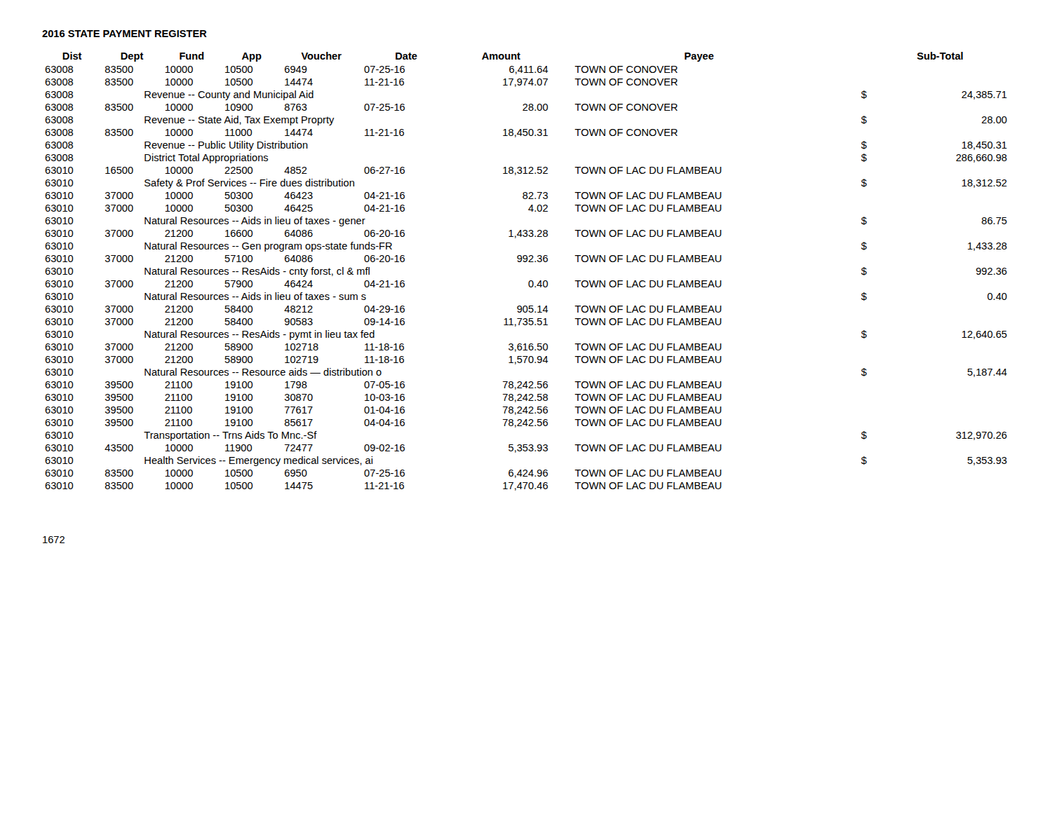2016 STATE PAYMENT REGISTER
| Dist | Dept | Fund | App | Voucher | Date | Amount | Payee | | Sub-Total |
| --- | --- | --- | --- | --- | --- | --- | --- | --- | --- |
| 63008 | 83500 | 10000 | 10500 | 6949 | 07-25-16 | 6,411.64 | TOWN OF CONOVER | | |
| 63008 | 83500 | 10000 | 10500 | 14474 | 11-21-16 | 17,974.07 | TOWN OF CONOVER | | |
| 63008 | Revenue -- County and Municipal Aid | | | $ | 24,385.71 |
| 63008 | 83500 | 10000 | 10900 | 8763 | 07-25-16 | 28.00 | TOWN OF CONOVER | | |
| 63008 | Revenue -- State Aid, Tax Exempt Proprty | | | $ | 28.00 |
| 63008 | 83500 | 10000 | 11000 | 14474 | 11-21-16 | 18,450.31 | TOWN OF CONOVER | | |
| 63008 | Revenue -- Public Utility Distribution | | | $ | 18,450.31 |
| 63008 | District Total Appropriations | | | $ | 286,660.98 |
| 63010 | 16500 | 10000 | 22500 | 4852 | 06-27-16 | 18,312.52 | TOWN OF LAC DU FLAMBEAU | | |
| 63010 | Safety & Prof Services -- Fire dues distribution | | | $ | 18,312.52 |
| 63010 | 37000 | 10000 | 50300 | 46423 | 04-21-16 | 82.73 | TOWN OF LAC DU FLAMBEAU | | |
| 63010 | 37000 | 10000 | 50300 | 46425 | 04-21-16 | 4.02 | TOWN OF LAC DU FLAMBEAU | | |
| 63010 | Natural Resources -- Aids in lieu of taxes - gener | | | $ | 86.75 |
| 63010 | 37000 | 21200 | 16600 | 64086 | 06-20-16 | 1,433.28 | TOWN OF LAC DU FLAMBEAU | | |
| 63010 | Natural Resources -- Gen program ops-state funds-FR | | | $ | 1,433.28 |
| 63010 | 37000 | 21200 | 57100 | 64086 | 06-20-16 | 992.36 | TOWN OF LAC DU FLAMBEAU | | |
| 63010 | Natural Resources -- ResAids - cnty forst, cl & mfl | | | $ | 992.36 |
| 63010 | 37000 | 21200 | 57900 | 46424 | 04-21-16 | 0.40 | TOWN OF LAC DU FLAMBEAU | | |
| 63010 | Natural Resources -- Aids in lieu of taxes - sum s | | | $ | 0.40 |
| 63010 | 37000 | 21200 | 58400 | 48212 | 04-29-16 | 905.14 | TOWN OF LAC DU FLAMBEAU | | |
| 63010 | 37000 | 21200 | 58400 | 90583 | 09-14-16 | 11,735.51 | TOWN OF LAC DU FLAMBEAU | | |
| 63010 | Natural Resources -- ResAids - pymt in lieu tax fed | | | $ | 12,640.65 |
| 63010 | 37000 | 21200 | 58900 | 102718 | 11-18-16 | 3,616.50 | TOWN OF LAC DU FLAMBEAU | | |
| 63010 | 37000 | 21200 | 58900 | 102719 | 11-18-16 | 1,570.94 | TOWN OF LAC DU FLAMBEAU | | |
| 63010 | Natural Resources -- Resource aids — distribution o | | | $ | 5,187.44 |
| 63010 | 39500 | 21100 | 19100 | 1798 | 07-05-16 | 78,242.56 | TOWN OF LAC DU FLAMBEAU | | |
| 63010 | 39500 | 21100 | 19100 | 30870 | 10-03-16 | 78,242.58 | TOWN OF LAC DU FLAMBEAU | | |
| 63010 | 39500 | 21100 | 19100 | 77617 | 01-04-16 | 78,242.56 | TOWN OF LAC DU FLAMBEAU | | |
| 63010 | 39500 | 21100 | 19100 | 85617 | 04-04-16 | 78,242.56 | TOWN OF LAC DU FLAMBEAU | | |
| 63010 | Transportation -- Trns Aids To Mnc.-Sf | | | $ | 312,970.26 |
| 63010 | 43500 | 10000 | 11900 | 72477 | 09-02-16 | 5,353.93 | TOWN OF LAC DU FLAMBEAU | | |
| 63010 | Health Services -- Emergency medical services, ai | | | $ | 5,353.93 |
| 63010 | 83500 | 10000 | 10500 | 6950 | 07-25-16 | 6,424.96 | TOWN OF LAC DU FLAMBEAU | | |
| 63010 | 83500 | 10000 | 10500 | 14475 | 11-21-16 | 17,470.46 | TOWN OF LAC DU FLAMBEAU | | |
1672